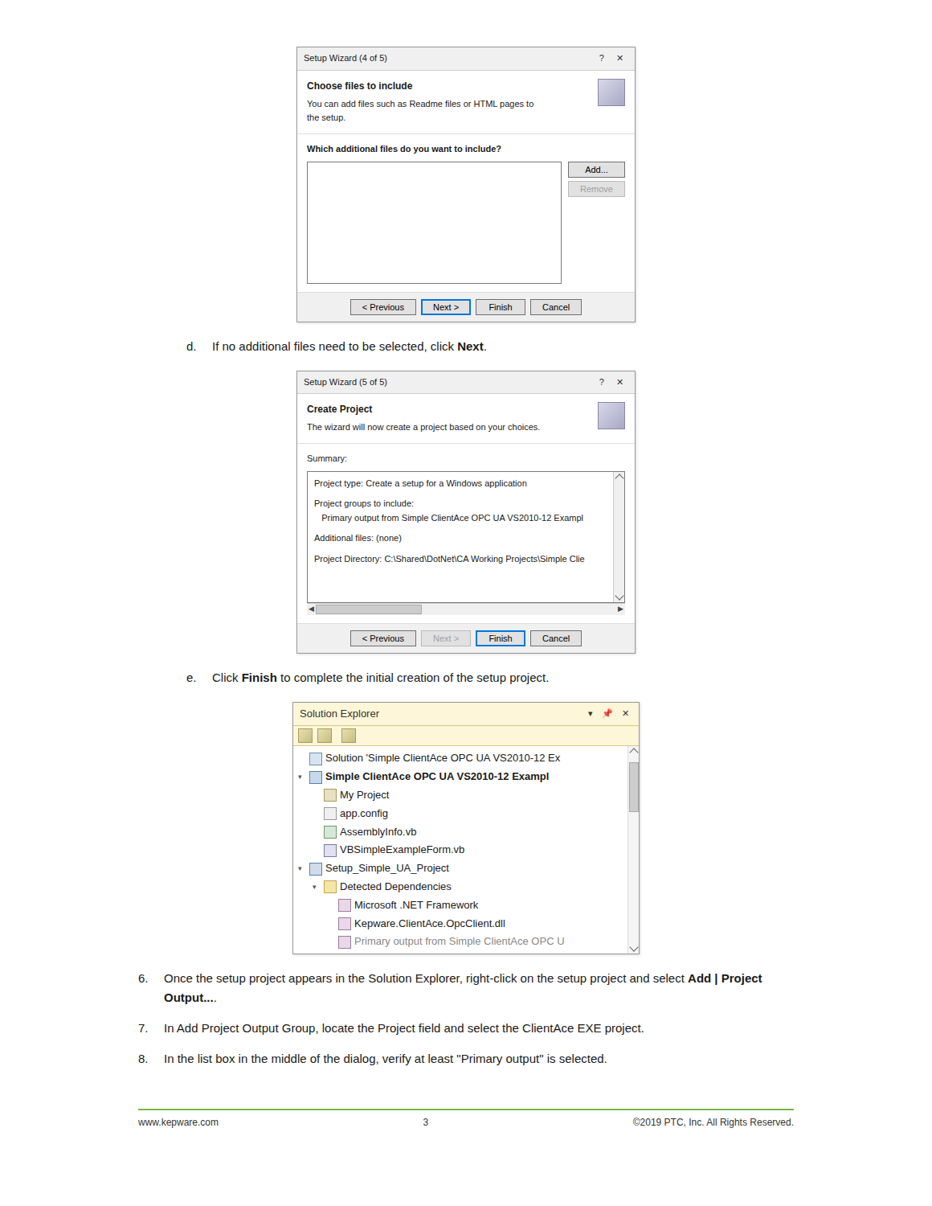Setup Wizard (4 of 5) ? ✕
Choose files to include
You can add files such as Readme files or HTML pages to the setup.
Which additional files do you want to include?
Add... Remove
< Previous Next > Finish Cancel
d. If no additional files need to be selected, click Next.
Setup Wizard (5 of 5) ? ✕
Create Project
The wizard will now create a project based on your choices.
Summary:
Project type: Create a setup for a Windows application
Project groups to include:
Primary output from Simple ClientAce OPC UA VS2010-12 Exampl
Additional files: (none)
Project Directory: C:\Shared\DotNet\CA Working Projects\Simple Clie
◀
▶
< Previous Next > Finish Cancel
e. Click Finish to complete the initial creation of the setup project.
Solution Explorer ▾ 📌 ✕
▸ Solution 'Simple ClientAce OPC UA VS2010-12 Ex
▾ Simple ClientAce OPC UA VS2010-12 Exampl
▸ My Project
▸ app.config
▸ AssemblyInfo.vb
▸ VBSimpleExampleForm.vb
▾ Setup_Simple_UA_Project
▾ Detected Dependencies
▸ Microsoft .NET Framework
▸ Kepware.ClientAce.OpcClient.dll
▸ Primary output from Simple ClientAce OPC U
6. Once the setup project appears in the Solution Explorer, right-click on the setup project and select Add | Project Output....
7. In Add Project Output Group, locate the Project field and select the ClientAce EXE project.
8. In the list box in the middle of the dialog, verify at least "Primary output" is selected.
www.kepware.com 3 ©2019 PTC, Inc. All Rights Reserved.